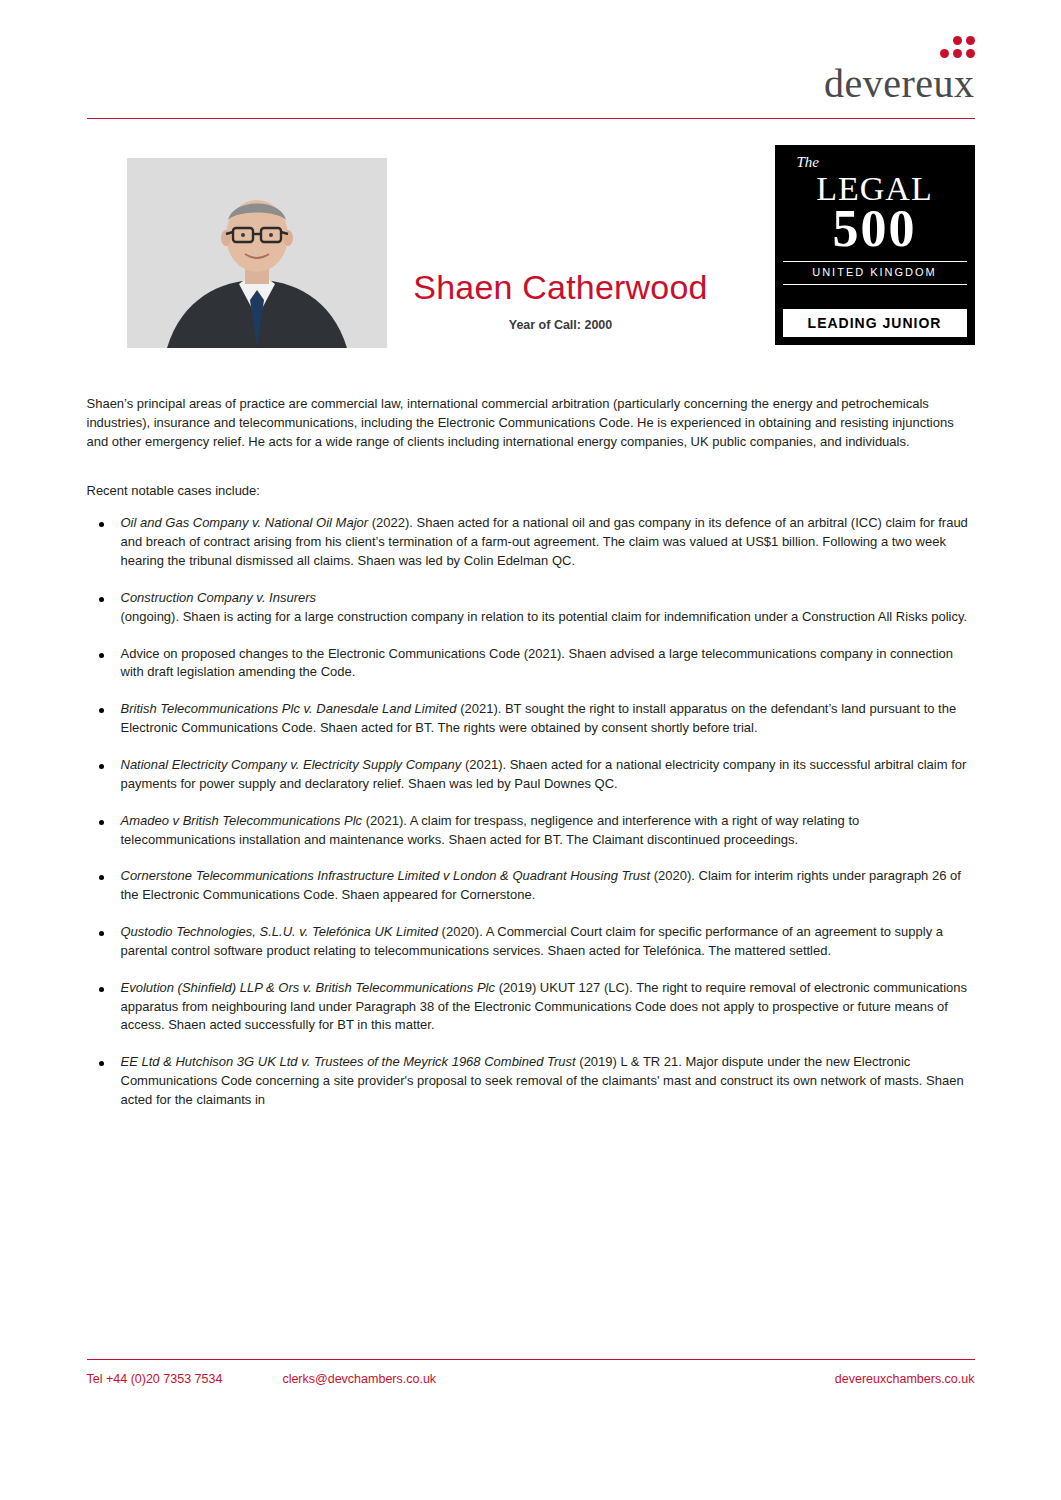devereux
Shaen Catherwood
Year of Call: 2000
The LEGAL 500 UNITED KINGDOM LEADING JUNIOR
Shaen’s principal areas of practice are commercial law, international commercial arbitration (particularly concerning the energy and petrochemicals industries), insurance and telecommunications, including the Electronic Communications Code. He is experienced in obtaining and resisting injunctions and other emergency relief. He acts for a wide range of clients including international energy companies, UK public companies, and individuals.
Recent notable cases include:
Oil and Gas Company v. National Oil Major (2022). Shaen acted for a national oil and gas company in its defence of an arbitral (ICC) claim for fraud and breach of contract arising from his client’s termination of a farm-out agreement. The claim was valued at US$1 billion. Following a two week hearing the tribunal dismissed all claims. Shaen was led by Colin Edelman QC.
Construction Company v. Insurers
(ongoing). Shaen is acting for a large construction company in relation to its potential claim for indemnification under a Construction All Risks policy.
Advice on proposed changes to the Electronic Communications Code (2021). Shaen advised a large telecommunications company in connection with draft legislation amending the Code.
British Telecommunications Plc v. Danesdale Land Limited (2021). BT sought the right to install apparatus on the defendant’s land pursuant to the Electronic Communications Code. Shaen acted for BT. The rights were obtained by consent shortly before trial.
National Electricity Company v. Electricity Supply Company (2021). Shaen acted for a national electricity company in its successful arbitral claim for payments for power supply and declaratory relief. Shaen was led by Paul Downes QC.
Amadeo v British Telecommunications Plc (2021). A claim for trespass, negligence and interference with a right of way relating to telecommunications installation and maintenance works. Shaen acted for BT. The Claimant discontinued proceedings.
Cornerstone Telecommunications Infrastructure Limited v London & Quadrant Housing Trust (2020). Claim for interim rights under paragraph 26 of the Electronic Communications Code. Shaen appeared for Cornerstone.
Qustodio Technologies, S.L.U. v. Telefónica UK Limited (2020). A Commercial Court claim for specific performance of an agreement to supply a parental control software product relating to telecommunications services. Shaen acted for Telefónica. The mattered settled.
Evolution (Shinfield) LLP & Ors v. British Telecommunications Plc (2019) UKUT 127 (LC). The right to require removal of electronic communications apparatus from neighbouring land under Paragraph 38 of the Electronic Communications Code does not apply to prospective or future means of access. Shaen acted successfully for BT in this matter.
EE Ltd & Hutchison 3G UK Ltd v. Trustees of the Meyrick 1968 Combined Trust (2019) L & TR 21. Major dispute under the new Electronic Communications Code concerning a site provider's proposal to seek removal of the claimants' mast and construct its own network of masts. Shaen acted for the claimants in
Tel +44 (0)20 7353 7534 clerks@devchambers.co.uk devereuxchambers.co.uk